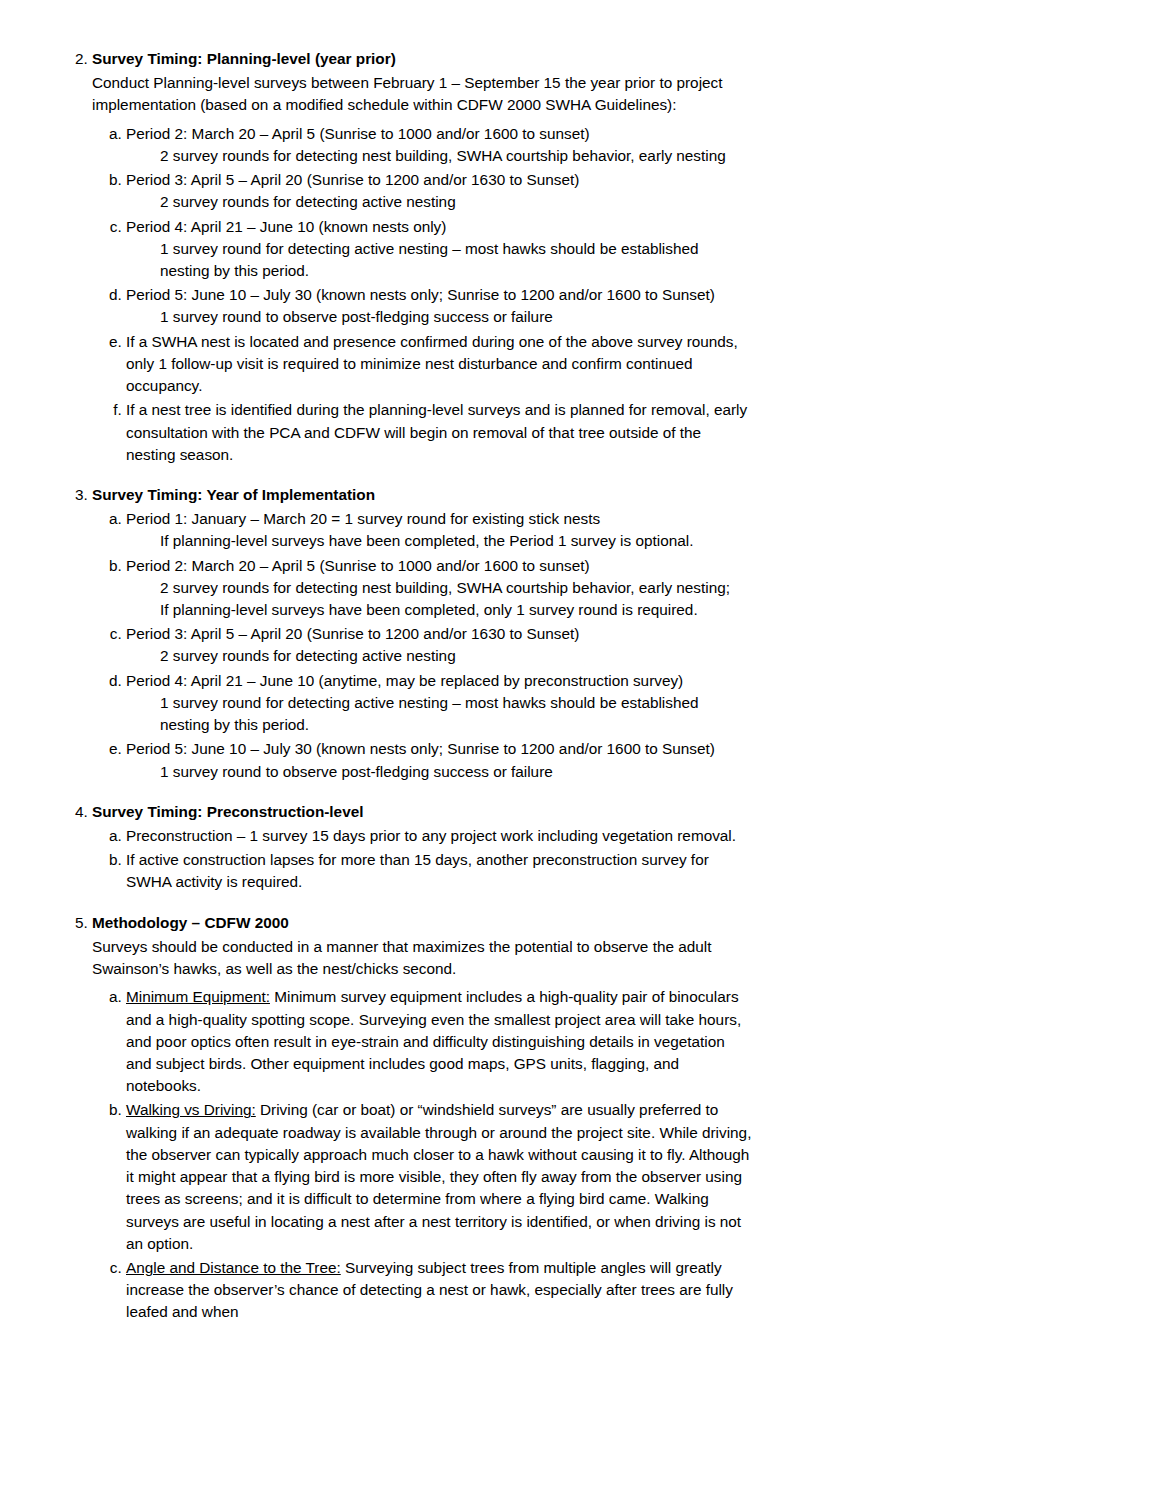Survey Timing: Planning-level (year prior)
Conduct Planning-level surveys between February 1 – September 15 the year prior to project implementation (based on a modified schedule within CDFW 2000 SWHA Guidelines):
Period 2: March 20 – April 5 (Sunrise to 1000 and/or 1600 to sunset) 2 survey rounds for detecting nest building, SWHA courtship behavior, early nesting
Period 3: April 5 – April 20 (Sunrise to 1200 and/or 1630 to Sunset) 2 survey rounds for detecting active nesting
Period 4: April 21 – June 10 (known nests only) 1 survey round for detecting active nesting – most hawks should be established nesting by this period.
Period 5: June 10 – July 30 (known nests only; Sunrise to 1200 and/or 1600 to Sunset) 1 survey round to observe post-fledging success or failure
If a SWHA nest is located and presence confirmed during one of the above survey rounds, only 1 follow-up visit is required to minimize nest disturbance and confirm continued occupancy.
If a nest tree is identified during the planning-level surveys and is planned for removal, early consultation with the PCA and CDFW will begin on removal of that tree outside of the nesting season.
Survey Timing: Year of Implementation
Period 1: January – March 20 = 1 survey round for existing stick nests If planning-level surveys have been completed, the Period 1 survey is optional.
Period 2: March 20 – April 5 (Sunrise to 1000 and/or 1600 to sunset) 2 survey rounds for detecting nest building, SWHA courtship behavior, early nesting; If planning-level surveys have been completed, only 1 survey round is required.
Period 3: April 5 – April 20 (Sunrise to 1200 and/or 1630 to Sunset) 2 survey rounds for detecting active nesting
Period 4: April 21 – June 10 (anytime, may be replaced by preconstruction survey) 1 survey round for detecting active nesting – most hawks should be established nesting by this period.
Period 5: June 10 – July 30 (known nests only; Sunrise to 1200 and/or 1600 to Sunset) 1 survey round to observe post-fledging success or failure
Survey Timing: Preconstruction-level
Preconstruction – 1 survey 15 days prior to any project work including vegetation removal.
If active construction lapses for more than 15 days, another preconstruction survey for SWHA activity is required.
Methodology – CDFW 2000
Surveys should be conducted in a manner that maximizes the potential to observe the adult Swainson’s hawks, as well as the nest/chicks second.
Minimum Equipment: Minimum survey equipment includes a high-quality pair of binoculars and a high-quality spotting scope. Surveying even the smallest project area will take hours, and poor optics often result in eye-strain and difficulty distinguishing details in vegetation and subject birds. Other equipment includes good maps, GPS units, flagging, and notebooks.
Walking vs Driving: Driving (car or boat) or “windshield surveys” are usually preferred to walking if an adequate roadway is available through or around the project site. While driving, the observer can typically approach much closer to a hawk without causing it to fly. Although it might appear that a flying bird is more visible, they often fly away from the observer using trees as screens; and it is difficult to determine from where a flying bird came. Walking surveys are useful in locating a nest after a nest territory is identified, or when driving is not an option.
Angle and Distance to the Tree: Surveying subject trees from multiple angles will greatly increase the observer’s chance of detecting a nest or hawk, especially after trees are fully leafed and when